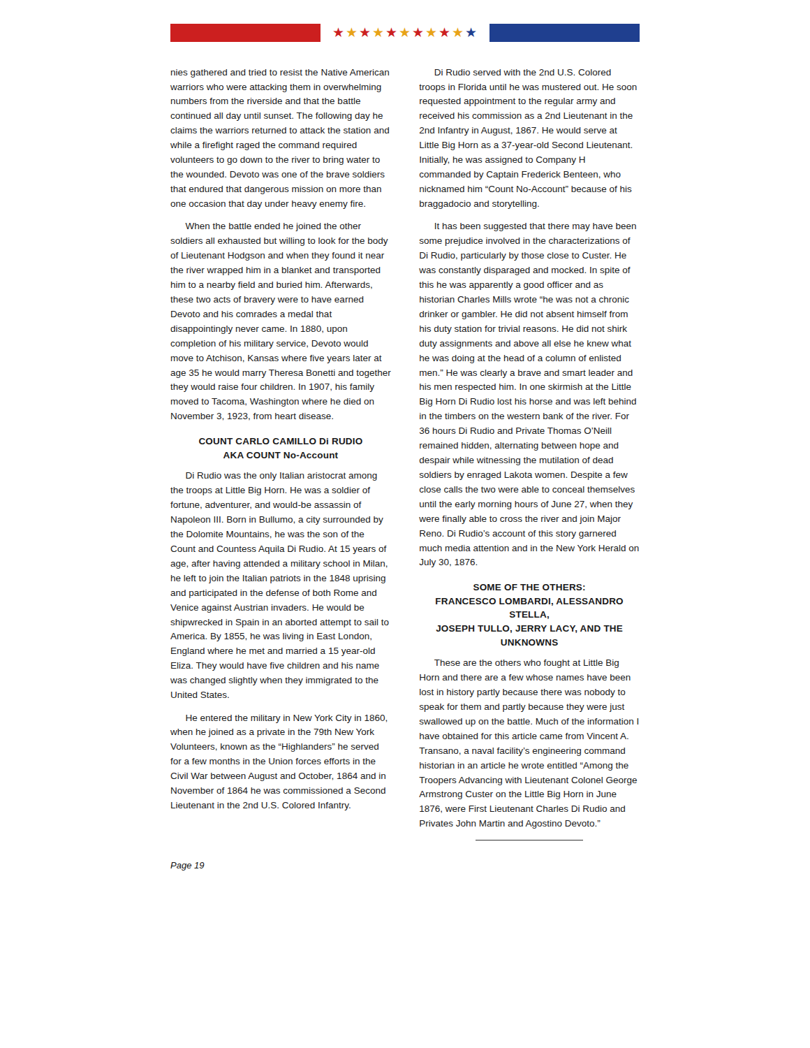★ ★ ★ ★ ★ ★ ★ ★ ★ ★ ★
nies gathered and tried to resist the Native American warriors who were attacking them in overwhelming numbers from the riverside and that the battle continued all day until sunset. The following day he claims the warriors returned to attack the station and while a firefight raged the command required volunteers to go down to the river to bring water to the wounded. Devoto was one of the brave soldiers that endured that dangerous mission on more than one occasion that day under heavy enemy fire.
When the battle ended he joined the other soldiers all exhausted but willing to look for the body of Lieutenant Hodgson and when they found it near the river wrapped him in a blanket and transported him to a nearby field and buried him. Afterwards, these two acts of bravery were to have earned Devoto and his comrades a medal that disappointingly never came. In 1880, upon completion of his military service, Devoto would move to Atchison, Kansas where five years later at age 35 he would marry Theresa Bonetti and together they would raise four children. In 1907, his family moved to Tacoma, Washington where he died on November 3, 1923, from heart disease.
Count Carlo Camillo Di Rudio
aka Count No-Account
Di Rudio was the only Italian aristocrat among the troops at Little Big Horn. He was a soldier of fortune, adventurer, and would-be assassin of Napoleon III. Born in Bullumo, a city surrounded by the Dolomite Mountains, he was the son of the Count and Countess Aquila Di Rudio. At 15 years of age, after having attended a military school in Milan, he left to join the Italian patriots in the 1848 uprising and participated in the defense of both Rome and Venice against Austrian invaders. He would be shipwrecked in Spain in an aborted attempt to sail to America. By 1855, he was living in East London, England where he met and married a 15 year-old Eliza. They would have five children and his name was changed slightly when they immigrated to the United States.
He entered the military in New York City in 1860, when he joined as a private in the 79th New York Volunteers, known as the “Highlanders” he served for a few months in the Union forces efforts in the Civil War between August and October, 1864 and in November of 1864 he was commissioned a Second Lieutenant in the 2nd U.S. Colored Infantry.
Di Rudio served with the 2nd U.S. Colored troops in Florida until he was mustered out. He soon requested appointment to the regular army and received his commission as a 2nd Lieutenant in the 2nd Infantry in August, 1867. He would serve at Little Big Horn as a 37-year-old Second Lieutenant. Initially, he was assigned to Company H commanded by Captain Frederick Benteen, who nicknamed him “Count No-Account” because of his braggadocio and storytelling.
It has been suggested that there may have been some prejudice involved in the characterizations of Di Rudio, particularly by those close to Custer. He was constantly disparaged and mocked. In spite of this he was apparently a good officer and as historian Charles Mills wrote “he was not a chronic drinker or gambler. He did not absent himself from his duty station for trivial reasons. He did not shirk duty assignments and above all else he knew what he was doing at the head of a column of enlisted men.” He was clearly a brave and smart leader and his men respected him. In one skirmish at the Little Big Horn Di Rudio lost his horse and was left behind in the timbers on the western bank of the river. For 36 hours Di Rudio and Private Thomas O’Neill remained hidden, alternating between hope and despair while witnessing the mutilation of dead soldiers by enraged Lakota women. Despite a few close calls the two were able to conceal themselves until the early morning hours of June 27, when they were finally able to cross the river and join Major Reno. Di Rudio’s account of this story garnered much media attention and in the New York Herald on July 30, 1876.
Some of the Others:
Francesco Lombardi, Alessandro Stella,
Joseph Tullo, Jerry Lacy, and the Unknowns
These are the others who fought at Little Big Horn and there are a few whose names have been lost in history partly because there was nobody to speak for them and partly because they were just swallowed up on the battle. Much of the information I have obtained for this article came from Vincent A. Transano, a naval facility’s engineering command historian in an article he wrote entitled “Among the Troopers Advancing with Lieutenant Colonel George Armstrong Custer on the Little Big Horn in June 1876, were First Lieutenant Charles Di Rudio and Privates John Martin and Agostino Devoto.”
Page 19